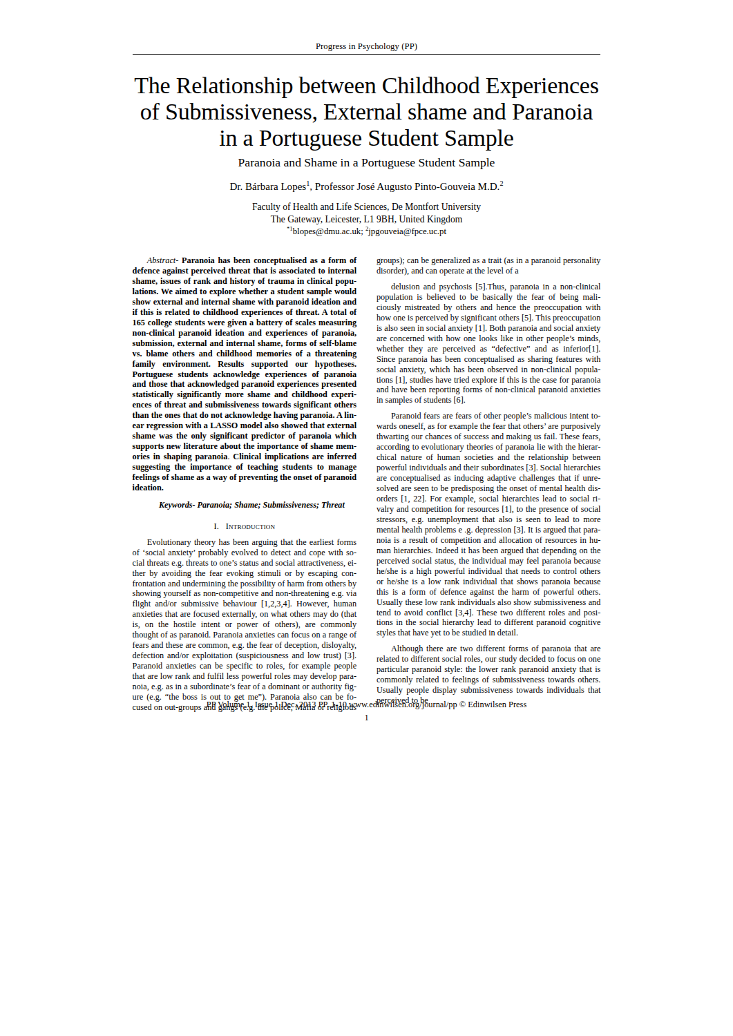Progress in Psychology (PP)
The Relationship between Childhood Experiences of Submissiveness, External shame and Paranoia in a Portuguese Student Sample
Paranoia and Shame in a Portuguese Student Sample
Dr. Bárbara Lopes1, Professor José Augusto Pinto-Gouveia M.D.2
Faculty of Health and Life Sciences, De Montfort University
The Gateway, Leicester, L1 9BH, United Kingdom
*1blopes@dmu.ac.uk; 2jpgouveia@fpce.uc.pt
Abstract- Paranoia has been conceptualised as a form of defence against perceived threat that is associated to internal shame, issues of rank and history of trauma in clinical populations. We aimed to explore whether a student sample would show external and internal shame with paranoid ideation and if this is related to childhood experiences of threat. A total of 165 college students were given a battery of scales measuring non-clinical paranoid ideation and experiences of paranoia, submission, external and internal shame, forms of self-blame vs. blame others and childhood memories of a threatening family environment. Results supported our hypotheses. Portuguese students acknowledge experiences of paranoia and those that acknowledged paranoid experiences presented statistically significantly more shame and childhood experiences of threat and submissiveness towards significant others than the ones that do not acknowledge having paranoia. A linear regression with a LASSO model also showed that external shame was the only significant predictor of paranoia which supports new literature about the importance of shame memories in shaping paranoia. Clinical implications are inferred suggesting the importance of teaching students to manage feelings of shame as a way of preventing the onset of paranoid ideation.
Keywords- Paranoia; Shame; Submissiveness; Threat
I. Introduction
Evolutionary theory has been arguing that the earliest forms of ‘social anxiety’ probably evolved to detect and cope with social threats e.g. threats to one’s status and social attractiveness, either by avoiding the fear evoking stimuli or by escaping confrontation and undermining the possibility of harm from others by showing yourself as non-competitive and non-threatening e.g. via flight and/or submissive behaviour [1,2,3,4]. However, human anxieties that are focused externally, on what others may do (that is, on the hostile intent or power of others), are commonly thought of as paranoid. Paranoia anxieties can focus on a range of fears and these are common, e.g. the fear of deception, disloyalty, defection and/or exploitation (suspiciousness and low trust) [3]. Paranoid anxieties can be specific to roles, for example people that are low rank and fulfil less powerful roles may develop paranoia, e.g. as in a subordinate’s fear of a dominant or authority figure (e.g. “the boss is out to get me”). Paranoia also can be focused on out-groups and gangs (e.g. the police, Mafia or religious groups); can be generalized as a trait (as in a paranoid personality disorder), and can operate at the level of a
delusion and psychosis [5].Thus, paranoia in a non-clinical population is believed to be basically the fear of being maliciously mistreated by others and hence the preoccupation with how one is perceived by significant others [5]. This preoccupation is also seen in social anxiety [1]. Both paranoia and social anxiety are concerned with how one looks like in other people’s minds, whether they are perceived as “defective” and as inferior[1]. Since paranoia has been conceptualised as sharing features with social anxiety, which has been observed in non-clinical populations [1], studies have tried explore if this is the case for paranoia and have been reporting forms of non-clinical paranoid anxieties in samples of students [6].
Paranoid fears are fears of other people’s malicious intent towards oneself, as for example the fear that others’ are purposively thwarting our chances of success and making us fail. These fears, according to evolutionary theories of paranoia lie with the hierarchical nature of human societies and the relationship between powerful individuals and their subordinates [3]. Social hierarchies are conceptualised as inducing adaptive challenges that if unresolved are seen to be predisposing the onset of mental health disorders [1, 22]. For example, social hierarchies lead to social rivalry and competition for resources [1], to the presence of social stressors, e.g. unemployment that also is seen to lead to more mental health problems e .g. depression [3]. It is argued that paranoia is a result of competition and allocation of resources in human hierarchies. Indeed it has been argued that depending on the perceived social status, the individual may feel paranoia because he/she is a high powerful individual that needs to control others or he/she is a low rank individual that shows paranoia because this is a form of defence against the harm of powerful others. Usually these low rank individuals also show submissiveness and tend to avoid conflict [3,4]. These two different roles and positions in the social hierarchy lead to different paranoid cognitive styles that have yet to be studied in detail.
Although there are two different forms of paranoia that are related to different social roles, our study decided to focus on one particular paranoid style: the lower rank paranoid anxiety that is commonly related to feelings of submissiveness towards others. Usually people display submissiveness towards individuals that perceived to be
PP Volume 1, Issue 1 Dec. 2013 PP. 1-10 www.edinwilsen.org/journal/pp © Edinwilsen Press 1